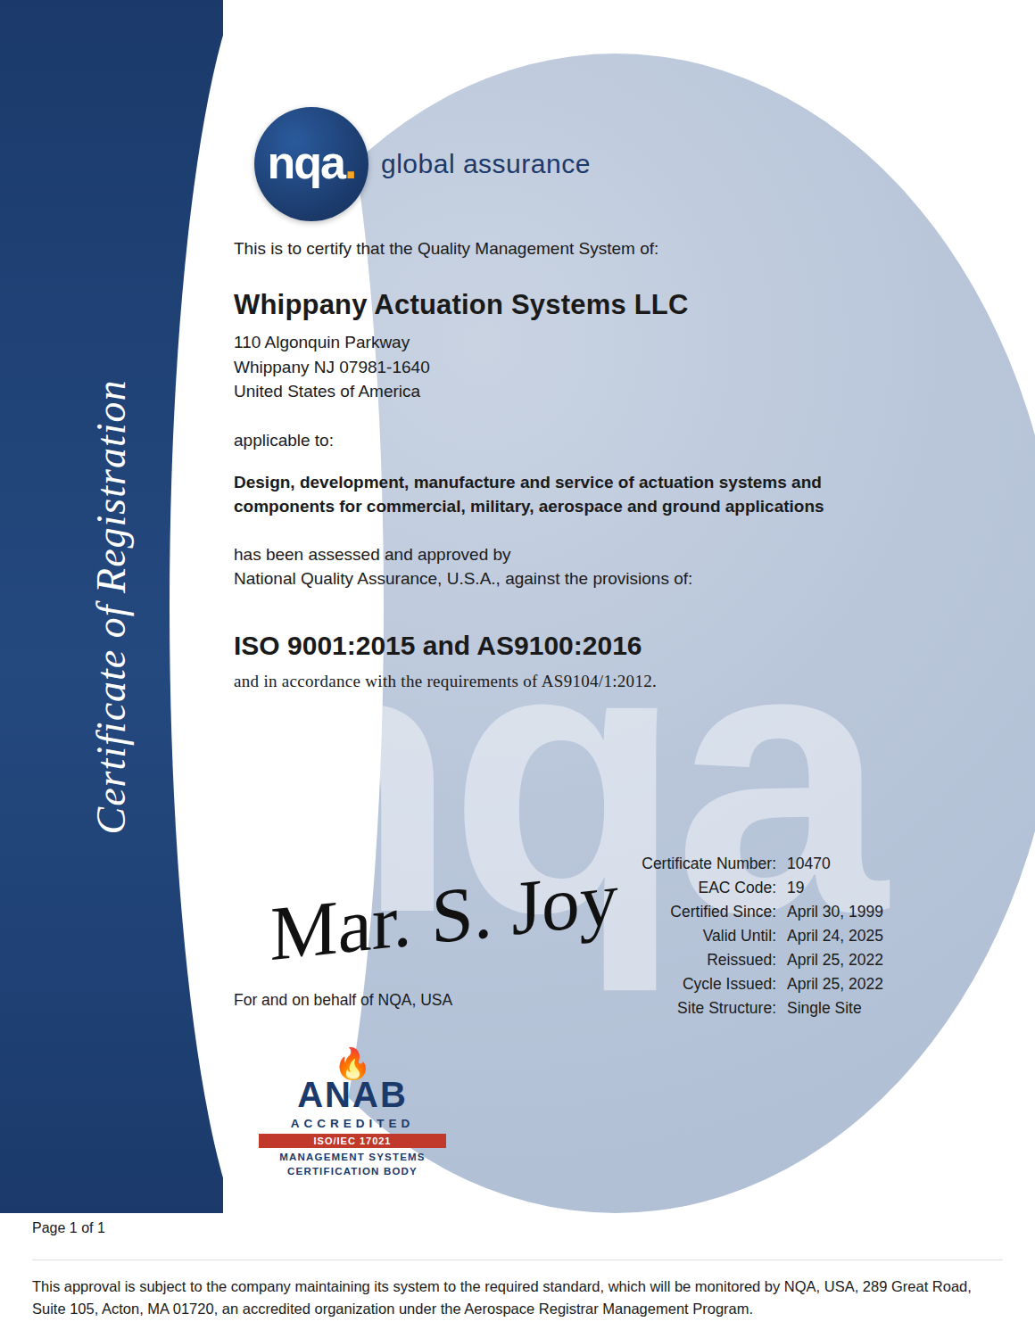nqa
Certificate of Registration
nqa.
global assurance
This is to certify that the Quality Management System of:
Whippany Actuation Systems LLC
110 Algonquin Parkway
Whippany NJ 07981-1640
United States of America
applicable to:
Design, development, manufacture and service of actuation systems and components for commercial, military, aerospace and ground applications
has been assessed and approved by
National Quality Assurance, U.S.A., against the provisions of:
ISO 9001:2015 and AS9100:2016
and in accordance with the requirements of AS9104/1:2012.
| Certificate Number: | 10470 |
| EAC Code: | 19 |
| Certified Since: | April 30, 1999 |
| Valid Until: | April 24, 2025 |
| Reissued: | April 25, 2022 |
| Cycle Issued: | April 25, 2022 |
| Site Structure: | Single Site |
Mar. S. Joy
For and on behalf of NQA, USA
🔥
ANAB
ACCREDITED
ISO/IEC 17021
MANAGEMENT SYSTEMS
CERTIFICATION BODY
Page 1 of 1
This approval is subject to the company maintaining its system to the required standard, which will be monitored by NQA, USA, 289 Great Road, Suite 105, Acton, MA 01720, an accredited organization under the Aerospace Registrar Management Program.